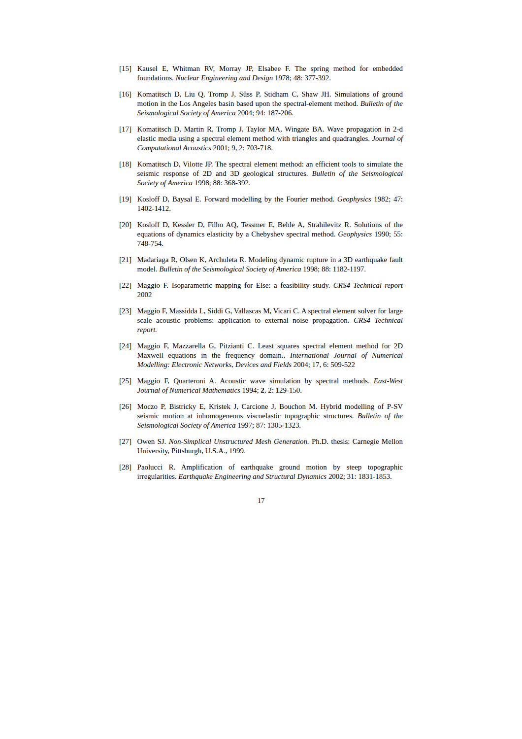[15] Kausel E, Whitman RV, Morray JP, Elsabee F. The spring method for embedded foundations. Nuclear Engineering and Design 1978; 48: 377-392.
[16] Komatitsch D, Liu Q, Tromp J, Süss P, Stidham C, Shaw JH. Simulations of ground motion in the Los Angeles basin based upon the spectral-element method. Bulletin of the Seismological Society of America 2004; 94: 187-206.
[17] Komatitsch D, Martin R, Tromp J, Taylor MA, Wingate BA. Wave propagation in 2-d elastic media using a spectral element method with triangles and quadrangles. Journal of Computational Acoustics 2001; 9, 2: 703-718.
[18] Komatitsch D, Vilotte JP. The spectral element method: an efficient tools to simulate the seismic response of 2D and 3D geological structures. Bulletin of the Seismological Society of America 1998; 88: 368-392.
[19] Kosloff D, Baysal E. Forward modelling by the Fourier method. Geophysics 1982; 47: 1402-1412.
[20] Kosloff D, Kessler D, Filho AQ, Tessmer E, Behle A, Strahilevitz R. Solutions of the equations of dynamics elasticity by a Chebyshev spectral method. Geophysics 1990; 55: 748-754.
[21] Madariaga R, Olsen K, Archuleta R. Modeling dynamic rupture in a 3D earthquake fault model. Bulletin of the Seismological Society of America 1998; 88: 1182-1197.
[22] Maggio F. Isoparametric mapping for Else: a feasibility study. CRS4 Technical report 2002
[23] Maggio F, Massidda L, Siddi G, Vallascas M, Vicari C. A spectral element solver for large scale acoustic problems: application to external noise propagation. CRS4 Technical report.
[24] Maggio F, Mazzarella G, Pitzianti C. Least squares spectral element method for 2D Maxwell equations in the frequency domain., International Journal of Numerical Modelling: Electronic Networks, Devices and Fields 2004; 17, 6: 509-522
[25] Maggio F, Quarteroni A. Acoustic wave simulation by spectral methods. East-West Journal of Numerical Mathematics 1994; 2, 2: 129-150.
[26] Moczo P, Bistricky E, Kristek J, Carcione J, Bouchon M. Hybrid modelling of P-SV seismic motion at inhomogeneous viscoelastic topographic structures. Bulletin of the Seismological Society of America 1997; 87: 1305-1323.
[27] Owen SJ. Non-Simplical Unstructured Mesh Generation. Ph.D. thesis: Carnegie Mellon University, Pittsburgh, U.S.A., 1999.
[28] Paolucci R. Amplification of earthquake ground motion by steep topographic irregularities. Earthquake Engineering and Structural Dynamics 2002; 31: 1831-1853.
17